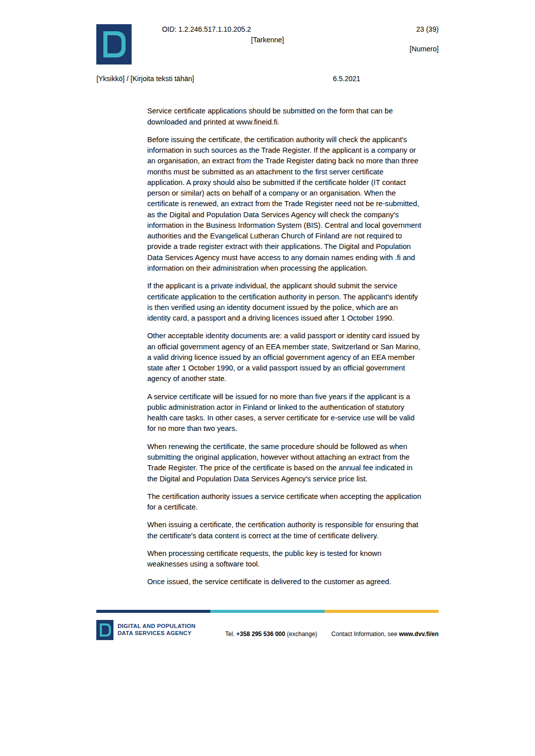OID: 1.2.246.517.1.10.205.2
[Tarkenne]
23 (39)
[Numero]
[Yksikkö] / [Kirjoita teksti tähän] 6.5.2021
Service certificate applications should be submitted on the form that can be downloaded and printed at www.fineid.fi.
Before issuing the certificate, the certification authority will check the applicant's information in such sources as the Trade Register. If the applicant is a company or an organisation, an extract from the Trade Register dating back no more than three months must be submitted as an attachment to the first server certificate application. A proxy should also be submitted if the certificate holder (IT contact person or similar) acts on behalf of a company or an organisation. When the certificate is renewed, an extract from the Trade Register need not be re-submitted, as the Digital and Population Data Services Agency will check the company's information in the Business Information System (BIS). Central and local government authorities and the Evangelical Lutheran Church of Finland are not required to provide a trade register extract with their applications. The Digital and Population Data Services Agency must have access to any domain names ending with .fi and information on their administration when processing the application.
If the applicant is a private individual, the applicant should submit the service certificate application to the certification authority in person. The applicant's identify is then verified using an identity document issued by the police, which are an identity card, a passport and a driving licences issued after 1 October 1990.
Other acceptable identity documents are: a valid passport or identity card issued by an official government agency of an EEA member state, Switzerland or San Marino, a valid driving licence issued by an official government agency of an EEA member state after 1 October 1990, or a valid passport issued by an official government agency of another state.
A service certificate will be issued for no more than five years if the applicant is a public administration actor in Finland or linked to the authentication of statutory health care tasks. In other cases, a server certificate for e-service use will be valid for no more than two years.
When renewing the certificate, the same procedure should be followed as when submitting the original application, however without attaching an extract from the Trade Register. The price of the certificate is based on the annual fee indicated in the Digital and Population Data Services Agency's service price list.
The certification authority issues a service certificate when accepting the application for a certificate.
When issuing a certificate, the certification authority is responsible for ensuring that the certificate's data content is correct at the time of certificate delivery.
When processing certificate requests, the public key is tested for known weaknesses using a software tool.
Once issued, the service certificate is delivered to the customer as agreed.
DIGITAL AND POPULATION
DATA SERVICES AGENCY
Tel. +358 295 536 000 (exchange) Contact Information, see www.dvv.fi/en